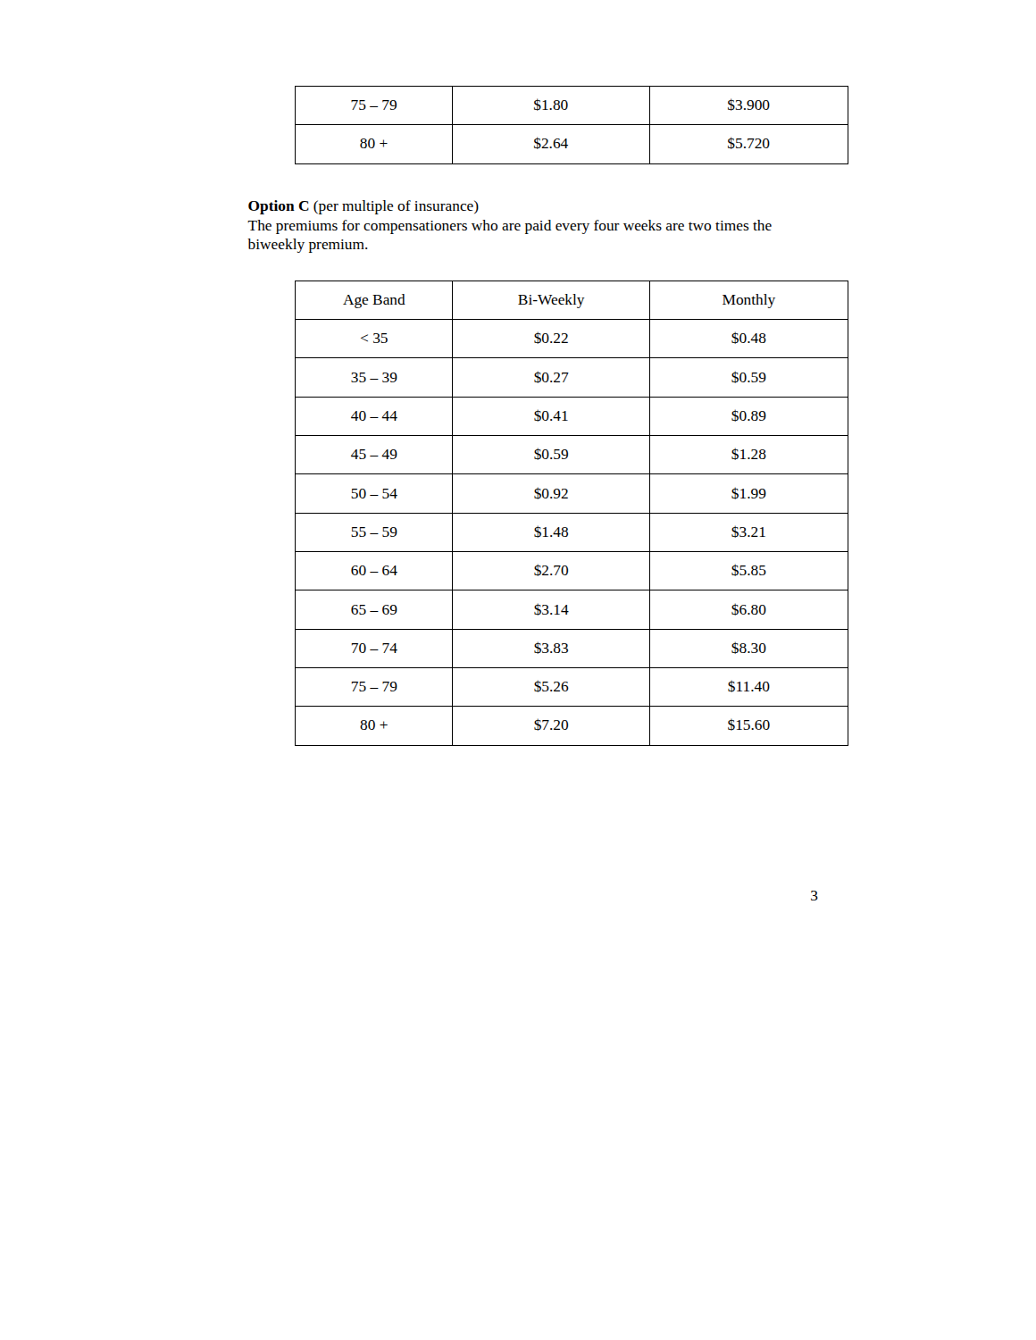| 75 – 79 | $1.80 | $3.900 |
| 80 + | $2.64 | $5.720 |
Option C (per multiple of insurance)
The premiums for compensationers who are paid every four weeks are two times the biweekly premium.
| Age Band | Bi-Weekly | Monthly |
| < 35 | $0.22 | $0.48 |
| 35 – 39 | $0.27 | $0.59 |
| 40 – 44 | $0.41 | $0.89 |
| 45 – 49 | $0.59 | $1.28 |
| 50 – 54 | $0.92 | $1.99 |
| 55 – 59 | $1.48 | $3.21 |
| 60 – 64 | $2.70 | $5.85 |
| 65 – 69 | $3.14 | $6.80 |
| 70 – 74 | $3.83 | $8.30 |
| 75 – 79 | $5.26 | $11.40 |
| 80 + | $7.20 | $15.60 |
3